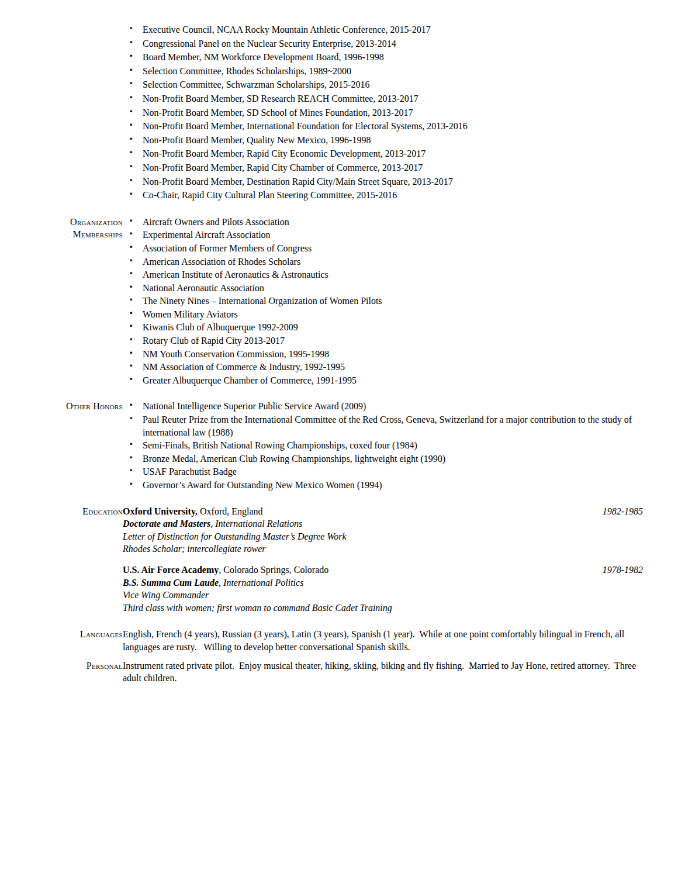| | Executive Council, NCAA Rocky Mountain Athletic Conference, 2015-2017 Congressional Panel on the Nuclear Security Enterprise, 2013-2014 Board Member, NM Workforce Development Board, 1996-1998 Selection Committee, Rhodes Scholarships, 1989~2000 Selection Committee, Schwarzman Scholarships, 2015-2016 Non-Profit Board Member, SD Research REACH Committee, 2013-2017 Non-Profit Board Member, SD School of Mines Foundation, 2013-2017 Non-Profit Board Member, International Foundation for Electoral Systems, 2013-2016 Non-Profit Board Member, Quality New Mexico, 1996-1998 Non-Profit Board Member, Rapid City Economic Development, 2013-2017 Non-Profit Board Member, Rapid City Chamber of Commerce, 2013-2017 Non-Profit Board Member, Destination Rapid City/Main Street Square, 2013-2017 Co-Chair, Rapid City Cultural Plan Steering Committee, 2015-2016 |
| Organization Memberships | Aircraft Owners and Pilots Association Experimental Aircraft Association Association of Former Members of Congress American Association of Rhodes Scholars American Institute of Aeronautics & Astronautics National Aeronautic Association The Ninety Nines – International Organization of Women Pilots Women Military Aviators Kiwanis Club of Albuquerque 1992-2009 Rotary Club of Rapid City 2013-2017 NM Youth Conservation Commission, 1995-1998 NM Association of Commerce & Industry, 1992-1995 Greater Albuquerque Chamber of Commerce, 1991-1995 |
| Other Honors | National Intelligence Superior Public Service Award (2009) Paul Reuter Prize from the International Committee of the Red Cross, Geneva, Switzerland for a major contribution to the study of international law (1988) Semi-Finals, British National Rowing Championships, coxed four (1984) Bronze Medal, American Club Rowing Championships, lightweight eight (1990) USAF Parachutist Badge Governor’s Award for Outstanding New Mexico Women (1994) |
| Education | Oxford University, Oxford, England 1982-1985 Doctorate and Masters , International Relations Letter of Distinction for Outstanding Master’s Degree Work Rhodes Scholar; intercollegiate rower U.S. Air Force Academy , Colorado Springs, Colorado 1978-1982 B.S. Summa Cum Laude , International Politics Vice Wing Commander Third class with women; first woman to command Basic Cadet Training |
| Languages | English, French (4 years), Russian (3 years), Latin (3 years), Spanish (1 year). While at one point comfortably bilingual in French, all languages are rusty. Willing to develop better conversational Spanish skills. |
| Personal | Instrument rated private pilot. Enjoy musical theater, hiking, skiing, biking and fly fishing. Married to Jay Hone, retired attorney. Three adult children. |